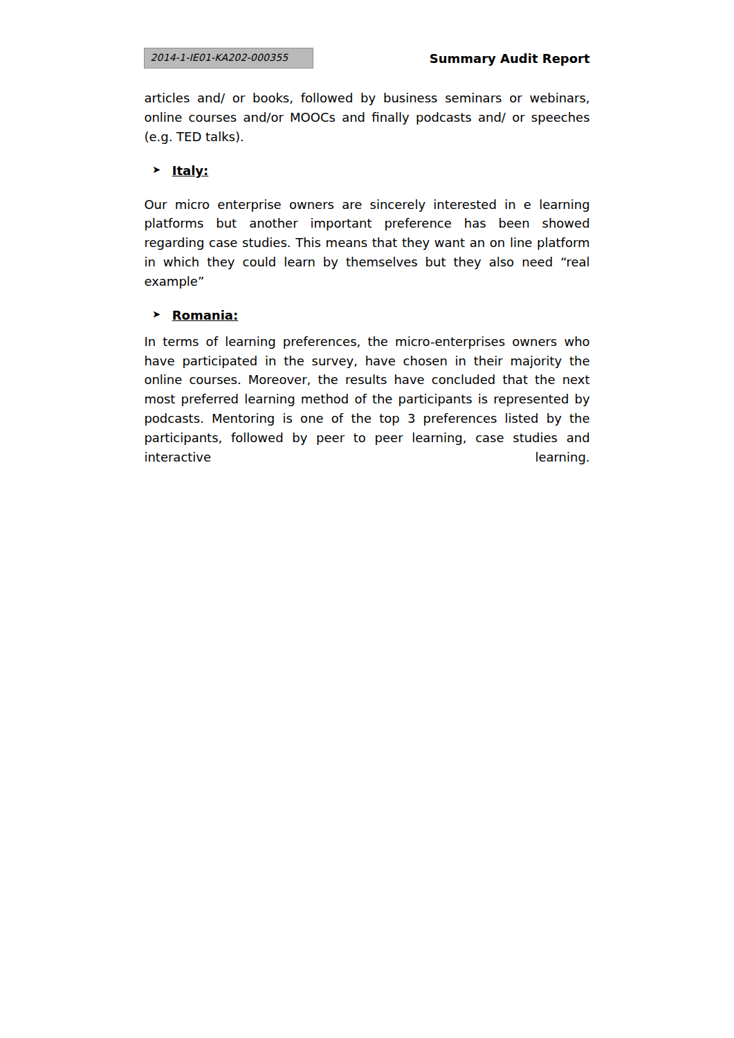2014-1-IE01-KA202-000355
Summary Audit Report
articles and/ or books, followed by business seminars or webinars, online courses and/or MOOCs and finally podcasts and/ or speeches (e.g. TED talks).
Italy:
Our micro enterprise owners are sincerely interested in e learning platforms but another important preference has been showed regarding case studies. This means that they want an on line platform in which they could learn by themselves but they also need “real example”
Romania:
In terms of learning preferences, the micro-enterprises owners who have participated in the survey, have chosen in their majority the online courses. Moreover, the results have concluded that the next most preferred learning method of the participants is represented by podcasts. Mentoring is one of the top 3 preferences listed by the participants, followed by peer to peer learning, case studies and interactive learning.